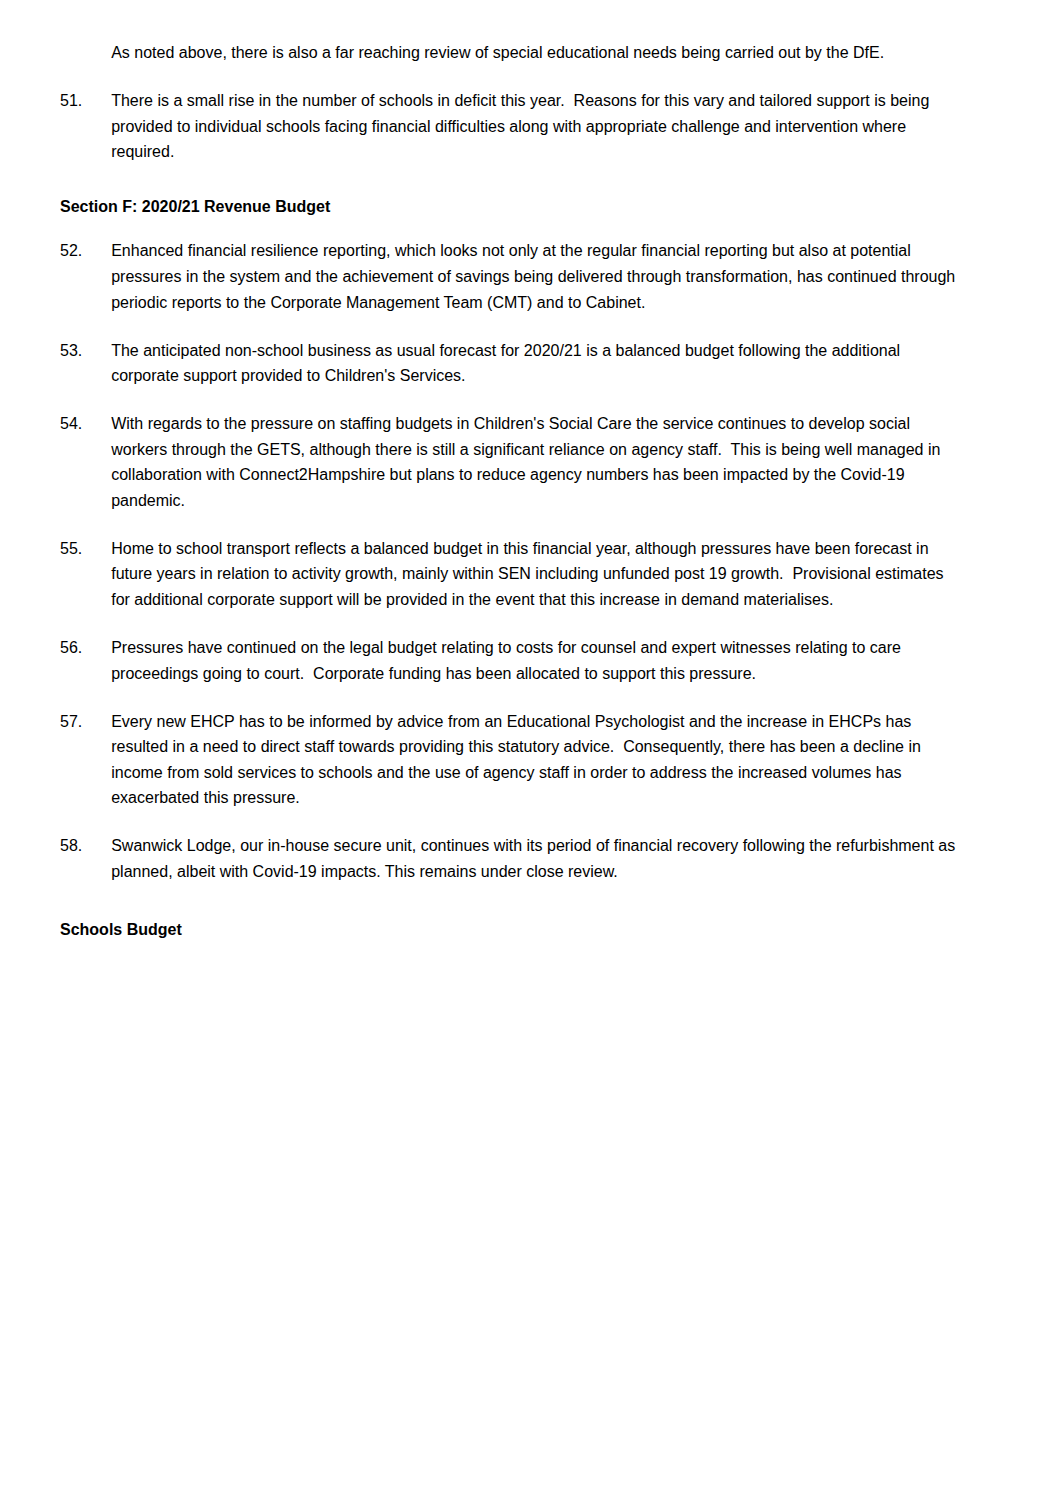As noted above, there is also a far reaching review of special educational needs being carried out by the DfE.
51. There is a small rise in the number of schools in deficit this year. Reasons for this vary and tailored support is being provided to individual schools facing financial difficulties along with appropriate challenge and intervention where required.
Section F: 2020/21 Revenue Budget
52. Enhanced financial resilience reporting, which looks not only at the regular financial reporting but also at potential pressures in the system and the achievement of savings being delivered through transformation, has continued through periodic reports to the Corporate Management Team (CMT) and to Cabinet.
53. The anticipated non-school business as usual forecast for 2020/21 is a balanced budget following the additional corporate support provided to Children's Services.
54. With regards to the pressure on staffing budgets in Children's Social Care the service continues to develop social workers through the GETS, although there is still a significant reliance on agency staff. This is being well managed in collaboration with Connect2Hampshire but plans to reduce agency numbers has been impacted by the Covid-19 pandemic.
55. Home to school transport reflects a balanced budget in this financial year, although pressures have been forecast in future years in relation to activity growth, mainly within SEN including unfunded post 19 growth. Provisional estimates for additional corporate support will be provided in the event that this increase in demand materialises.
56. Pressures have continued on the legal budget relating to costs for counsel and expert witnesses relating to care proceedings going to court. Corporate funding has been allocated to support this pressure.
57. Every new EHCP has to be informed by advice from an Educational Psychologist and the increase in EHCPs has resulted in a need to direct staff towards providing this statutory advice. Consequently, there has been a decline in income from sold services to schools and the use of agency staff in order to address the increased volumes has exacerbated this pressure.
58. Swanwick Lodge, our in-house secure unit, continues with its period of financial recovery following the refurbishment as planned, albeit with Covid-19 impacts. This remains under close review.
Schools Budget